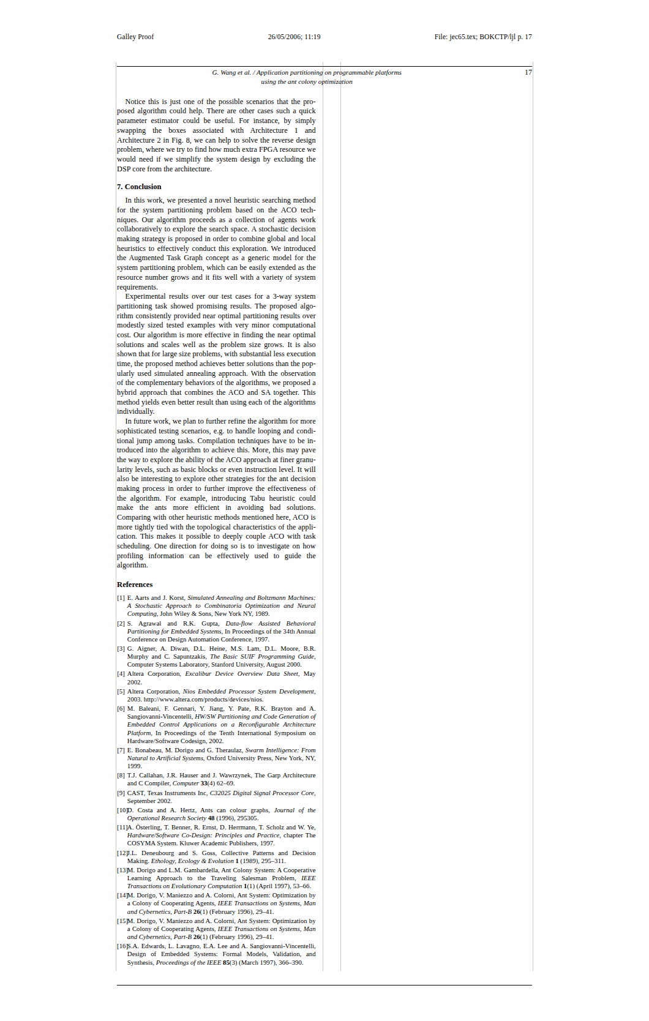Galley Proof
26/05/2006; 11:19
File: jec65.tex; BOKCTP/ljl p. 17
17
G. Wang et al. / Application partitioning on programmable platforms using the ant colony optimization
Notice this is just one of the possible scenarios that the proposed algorithm could help. There are other cases such a quick parameter estimator could be useful. For instance, by simply swapping the boxes associated with Architecture 1 and Architecture 2 in Fig. 8, we can help to solve the reverse design problem, where we try to find how much extra FPGA resource we would need if we simplify the system design by excluding the DSP core from the architecture.
7. Conclusion
In this work, we presented a novel heuristic searching method for the system partitioning problem based on the ACO techniques. Our algorithm proceeds as a collection of agents work collaboratively to explore the search space. A stochastic decision making strategy is proposed in order to combine global and local heuristics to effectively conduct this exploration. We introduced the Augmented Task Graph concept as a generic model for the system partitioning problem, which can be easily extended as the resource number grows and it fits well with a variety of system requirements.
Experimental results over our test cases for a 3-way system partitioning task showed promising results. The proposed algorithm consistently provided near optimal partitioning results over modestly sized tested examples with very minor computational cost. Our algorithm is more effective in finding the near optimal solutions and scales well as the problem size grows. It is also shown that for large size problems, with substantial less execution time, the proposed method achieves better solutions than the popularly used simulated annealing approach. With the observation of the complementary behaviors of the algorithms, we proposed a hybrid approach that combines the ACO and SA together. This method yields even better result than using each of the algorithms individually.
In future work, we plan to further refine the algorithm for more sophisticated testing scenarios, e.g. to handle looping and conditional jump among tasks. Compilation techniques have to be introduced into the algorithm to achieve this. More, this may pave the way to explore the ability of the ACO approach at finer granularity levels, such as basic blocks or even instruction level. It will also be interesting to explore other strategies for the ant decision making process in order to further improve the effectiveness of the algorithm. For example, introducing Tabu heuristic could make the ants more efficient in avoiding bad solutions. Comparing with other heuristic methods mentioned here, ACO is more tightly tied with the topological characteristics of the application. This makes it possible to deeply couple ACO with task scheduling. One direction for doing so is to investigate on how profiling information can be effectively used to guide the algorithm.
References
[1] E. Aarts and J. Korst, Simulated Annealing and Boltzmann Machines: A Stochastic Approach to Combinatoria Optimization and Neural Computing, John Wiley & Sons, New York NY, 1989.
[2] S. Agrawal and R.K. Gupta, Data-flow Assisted Behavioral Partitioning for Embedded Systems, In Proceedings of the 34th Annual Conference on Design Automation Conference, 1997.
[3] G. Aigner, A. Diwan, D.L. Heine, M.S. Lam, D.L. Moore, B.R. Murphy and C. Sapuntzakis, The Basic SUIF Programming Guide, Computer Systems Laboratory, Stanford University, August 2000.
[4] Altera Corporation, Excalibur Device Overview Data Sheet, May 2002.
[5] Altera Corporation, Nios Embedded Processor System Development, 2003. http://www.altera.com/products/devices/nios.
[6] M. Baleani, F. Gennari, Y. Jiang, Y. Pate, R.K. Brayton and A. Sangiovanni-Vincentelli, HW/SW Partitioning and Code Generation of Embedded Control Applications on a Reconfigurable Architecture Platform, In Proceedings of the Tenth International Symposium on Hardware/Software Codesign, 2002.
[7] E. Bonabeau, M. Dorigo and G. Theraulaz, Swarm Intelligence: From Natural to Artificial Systems, Oxford University Press, New York, NY, 1999.
[8] T.J. Callahan, J.R. Hauser and J. Wawrzynek, The Garp Architecture and C Compiler, Computer 33(4) 62–69.
[9] CAST, Texas Instruments Inc, C32025 Digital Signal Processor Core, September 2002.
[10] D. Costa and A. Hertz, Ants can colour graphs, Journal of the Operational Research Society 48 (1996), 295305.
[11] A. Österling, T. Benner, R. Ernst, D. Herrmann, T. Scholz and W. Ye, Hardware/Software Co-Design: Principles and Practice, chapter The COSYMA System. Kluwer Academic Publishers, 1997.
[12] J.L. Deneubourg and S. Goss, Collective Patterns and Decision Making. Ethology, Ecology & Evolution 1 (1989), 295–311.
[13] M. Dorigo and L.M. Gambardella, Ant Colony System: A Cooperative Learning Approach to the Traveling Salesman Problem, IEEE Transactions on Evolutionary Computation 1(1) (April 1997), 53–66.
[14] M. Dorigo, V. Maniezzo and A. Colorni, Ant System: Optimization by a Colony of Cooperating Agents, IEEE Transactions on Systems, Man and Cybernetics, Part-B 26(1) (February 1996), 29–41.
[15] M. Dorigo, V. Maniezzo and A. Colorni, Ant System: Optimization by a Colony of Cooperating Agents, IEEE Transactions on Systems, Man and Cybernetics, Part-B 26(1) (February 1996), 29–41.
[16] S.A. Edwards, L. Lavagno, E.A. Lee and A. Sangiovanni-Vincentelli, Design of Embedded Systems: Formal Models, Validation, and Synthesis, Proceedings of the IEEE 85(3) (March 1997), 366–390.